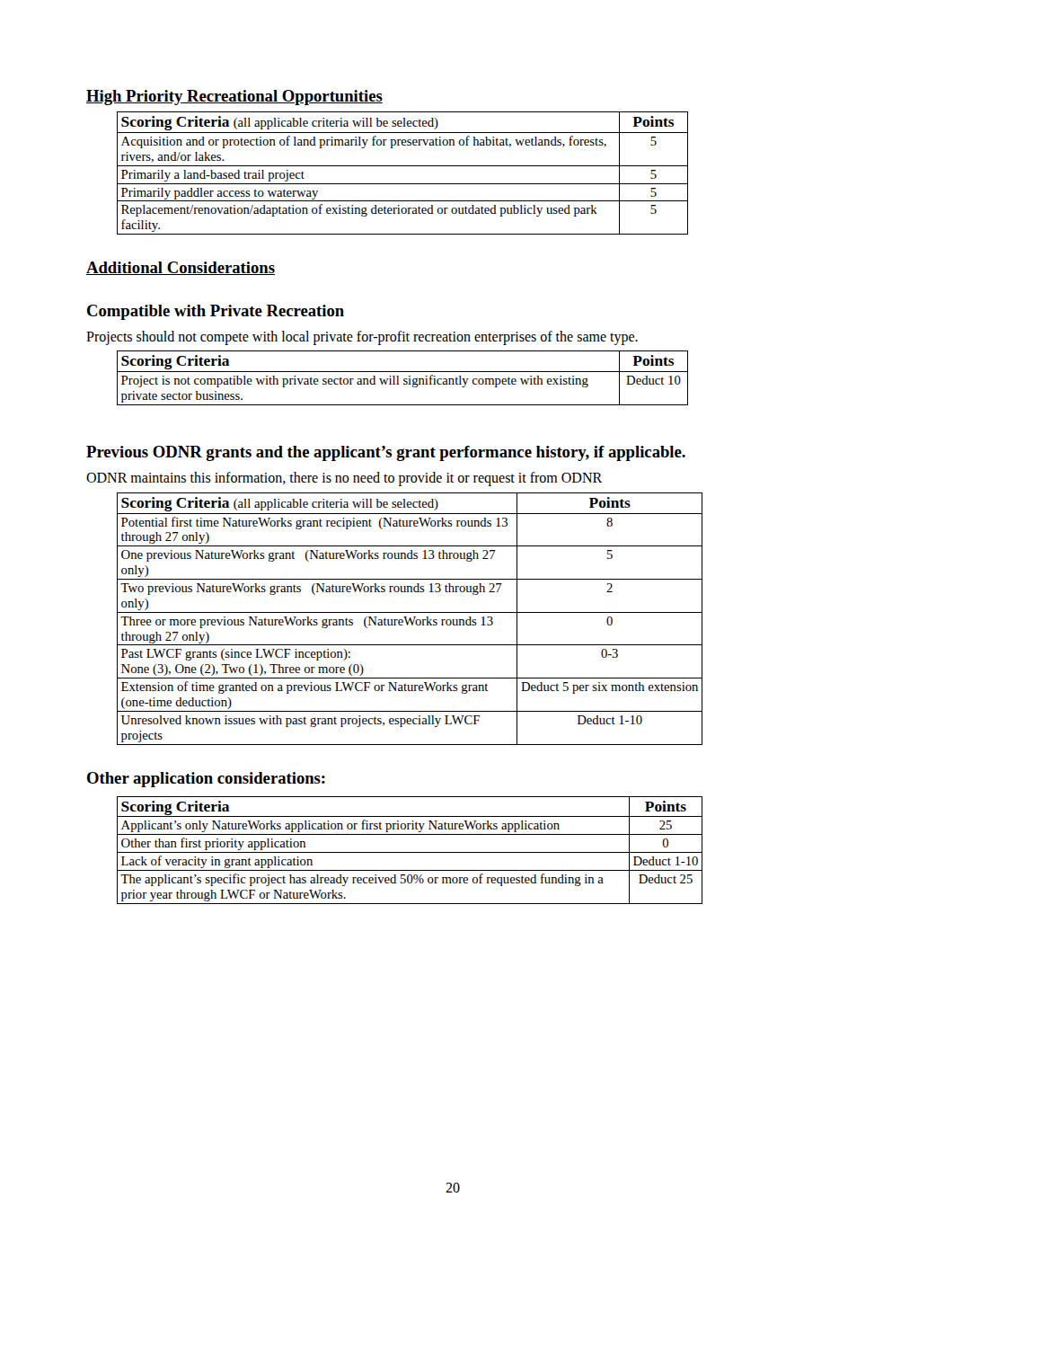High Priority Recreational Opportunities
| Scoring Criteria (all applicable criteria will be selected) | Points |
| --- | --- |
| Acquisition and or protection of land primarily for preservation of habitat, wetlands, forests, rivers, and/or lakes. | 5 |
| Primarily a land-based trail project | 5 |
| Primarily paddler access to waterway | 5 |
| Replacement/renovation/adaptation of existing deteriorated or outdated publicly used park facility. | 5 |
Additional Considerations
Compatible with Private Recreation
Projects should not compete with local private for-profit recreation enterprises of the same type.
| Scoring Criteria | Points |
| --- | --- |
| Project is not compatible with private sector and will significantly compete with existing private sector business. | Deduct 10 |
Previous ODNR grants and the applicant’s grant performance history, if applicable.
ODNR maintains this information, there is no need to provide it or request it from ODNR
| Scoring Criteria (all applicable criteria will be selected) | Points |
| --- | --- |
| Potential first time NatureWorks grant recipient (NatureWorks rounds 13 through 27 only) | 8 |
| One previous NatureWorks grant (NatureWorks rounds 13 through 27 only) | 5 |
| Two previous NatureWorks grants (NatureWorks rounds 13 through 27 only) | 2 |
| Three or more previous NatureWorks grants (NatureWorks rounds 13 through 27 only) | 0 |
| Past LWCF grants (since LWCF inception): None (3), One (2), Two (1), Three or more (0) | 0-3 |
| Extension of time granted on a previous LWCF or NatureWorks grant (one-time deduction) | Deduct 5 per six month extension |
| Unresolved known issues with past grant projects, especially LWCF projects | Deduct 1-10 |
Other application considerations:
| Scoring Criteria | Points |
| --- | --- |
| Applicant’s only NatureWorks application or first priority NatureWorks application | 25 |
| Other than first priority application | 0 |
| Lack of veracity in grant application | Deduct 1-10 |
| The applicant’s specific project has already received 50% or more of requested funding in a prior year through LWCF or NatureWorks. | Deduct 25 |
20